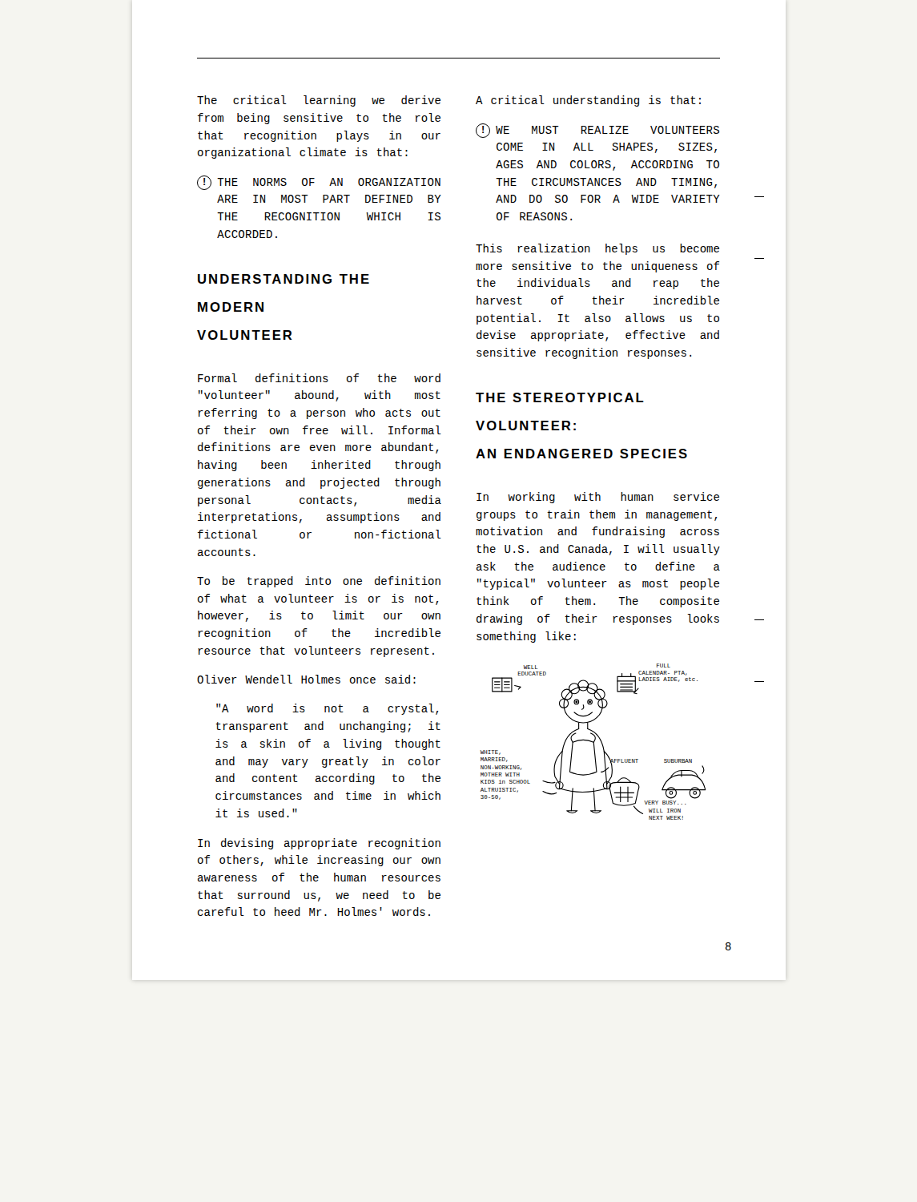The critical learning we derive from being sensitive to the role that recognition plays in our organizational climate is that:
! The norms of an organization are in most part defined by the recognition which is accorded.
Understanding the Modern
Volunteer
Formal definitions of the word "volunteer" abound, with most referring to a person who acts out of their own free will. Informal definitions are even more abundant, having been inherited through generations and projected through personal contacts, media interpretations, assumptions and fictional or non-fictional accounts.
To be trapped into one definition of what a volunteer is or is not, however, is to limit our own recognition of the incredible resource that volunteers represent.
Oliver Wendell Holmes once said:
"A word is not a crystal, transparent and unchanging; it is a skin of a living thought and may vary greatly in color and content according to the circumstances and time in which it is used."
In devising appropriate recognition of others, while increasing our own awareness of the human resources that surround us, we need to be careful to heed Mr. Holmes' words.
A critical understanding is that:
! We must realize volunteers come in all shapes, sizes, ages and colors, according to the circumstances and timing, and do so for a wide variety of reasons.
This realization helps us become more sensitive to the uniqueness of the individuals and reap the harvest of their incredible potential. It also allows us to devise appropriate, effective and sensitive recognition responses.
The Stereotypical Volunteer:
An Endangered Species
In working with human service groups to train them in management, motivation and fundraising across the U.S. and Canada, I will usually ask the audience to define a "typical" volunteer as most people think of them. The composite drawing of their responses looks something like:
WELL EDUCATED FULL CALENDAR- PTA, LADIES AIDE, etc. WHITE, MARRIED, NON-WORKING, MOTHER WITH KIDS in SCHOOL ALTRUISTIC, 30-50, AFFLUENT SUBURBAN VERY BUSY... WILL IRON NEXT WEEK!
8